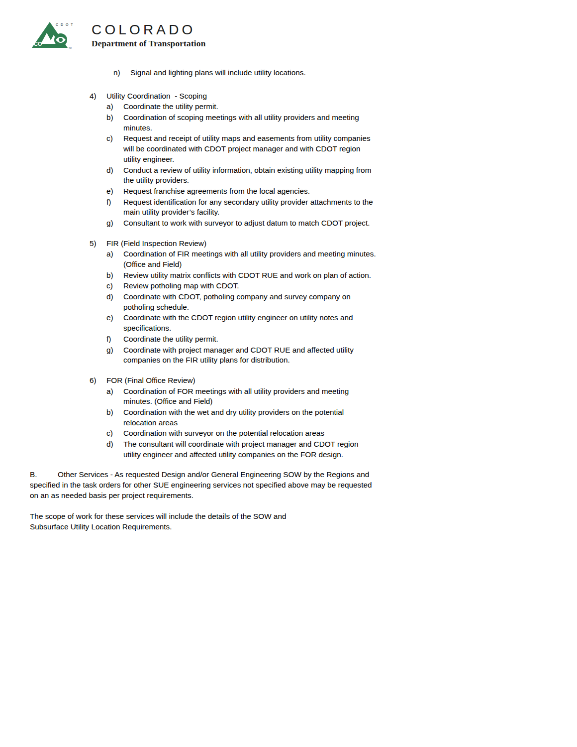C D O T CO TM
COLORADO
Department of Transportation
n)
Signal and lighting plans will include utility locations.
4)
Utility Coordination - Scoping
a)
Coordinate the utility permit.
b)
Coordination of scoping meetings with all utility providers and meeting minutes.
c)
Request and receipt of utility maps and easements from utility companies will be coordinated with CDOT project manager and with CDOT region utility engineer.
d)
Conduct a review of utility information, obtain existing utility mapping from the utility providers.
e)
Request franchise agreements from the local agencies.
f)
Request identification for any secondary utility provider attachments to the main utility provider’s facility.
g)
Consultant to work with surveyor to adjust datum to match CDOT project.
5)
FIR (Field Inspection Review)
a)
Coordination of FIR meetings with all utility providers and meeting minutes. (Office and Field)
b)
Review utility matrix conflicts with CDOT RUE and work on plan of action.
c)
Review potholing map with CDOT.
d)
Coordinate with CDOT, potholing company and survey company on potholing schedule.
e)
Coordinate with the CDOT region utility engineer on utility notes and specifications.
f)
Coordinate the utility permit.
g)
Coordinate with project manager and CDOT RUE and affected utility companies on the FIR utility plans for distribution.
6)
FOR (Final Office Review)
a)
Coordination of FOR meetings with all utility providers and meeting minutes. (Office and Field)
b)
Coordination with the wet and dry utility providers on the potential relocation areas
c)
Coordination with surveyor on the potential relocation areas
d)
The consultant will coordinate with project manager and CDOT region utility engineer and affected utility companies on the FOR design.
B. Other Services - As requested Design and/or General Engineering SOW by the Regions and specified in the task orders for other SUE engineering services not specified above may be requested on an as needed basis per project requirements.
The scope of work for these services will include the details of the SOW and
Subsurface Utility Location Requirements.